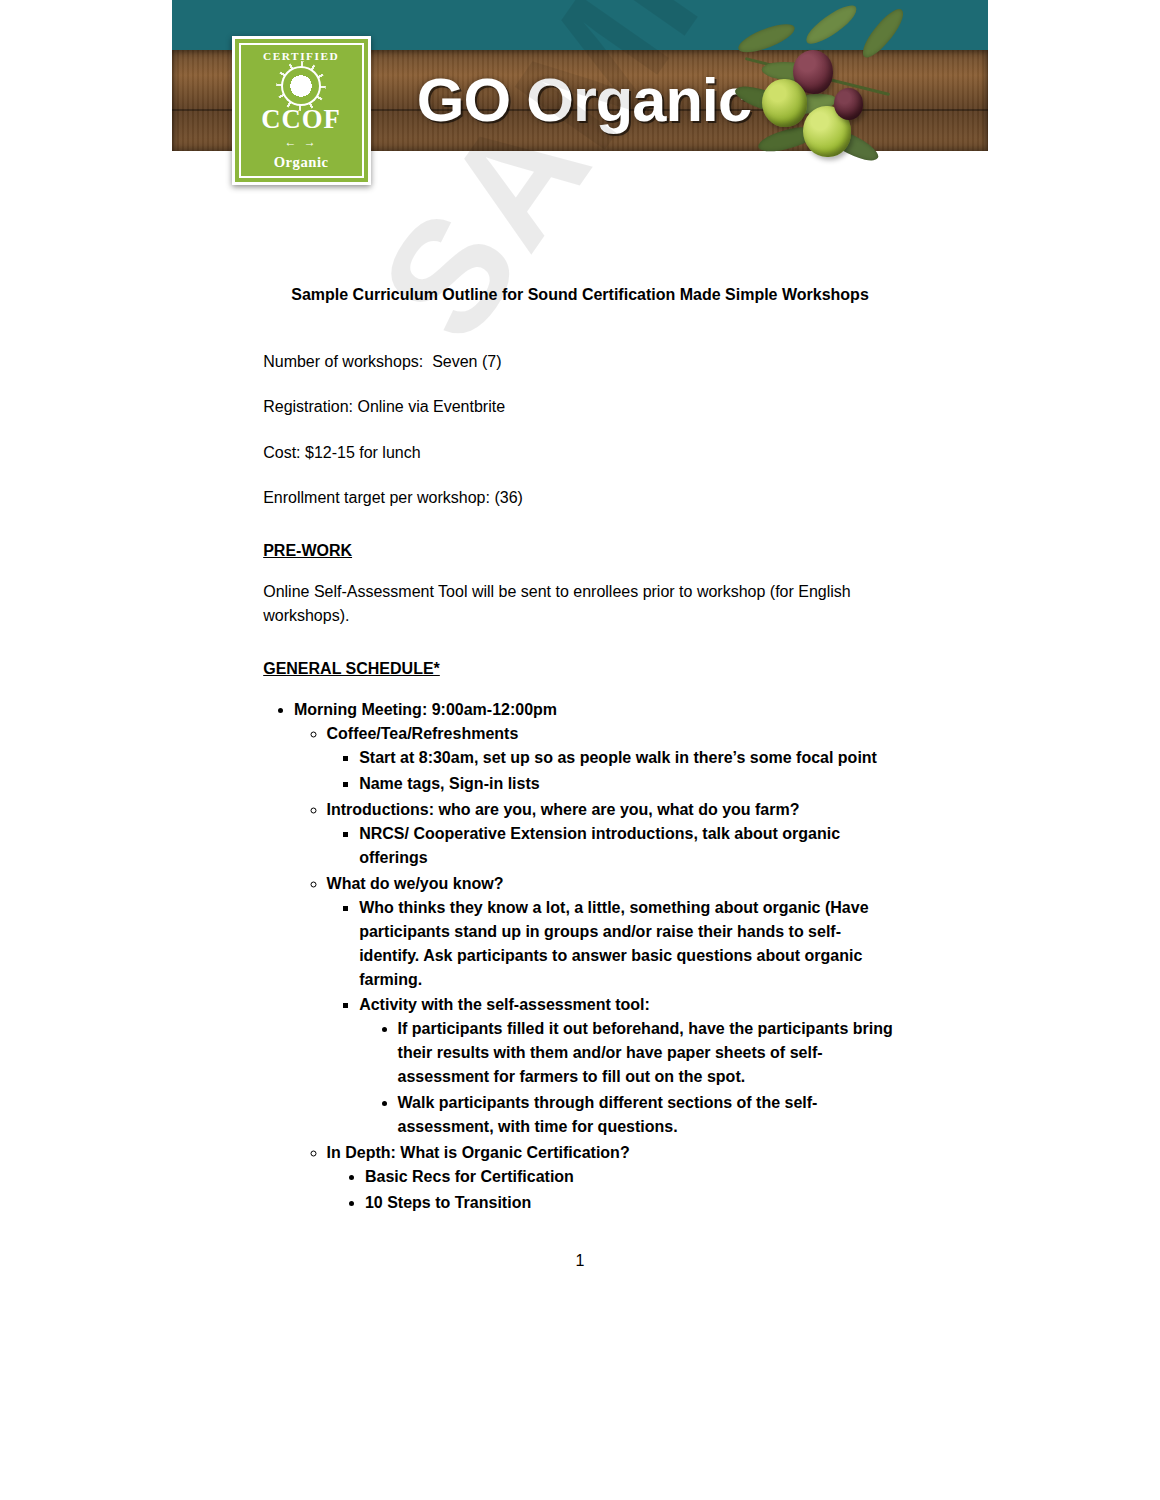GO Organic
Certified
CCOF
← →
Organic
SAMPLE
Sample Curriculum Outline for Sound Certification Made Simple Workshops
Number of workshops: Seven (7)
Registration: Online via Eventbrite
Cost: $12-15 for lunch
Enrollment target per workshop: (36)
PRE-WORK
Online Self-Assessment Tool will be sent to enrollees prior to workshop (for English workshops).
GENERAL SCHEDULE*
Morning Meeting: 9:00am-12:00pm
Coffee/Tea/Refreshments
Start at 8:30am, set up so as people walk in there’s some focal point
Name tags, Sign-in lists
Introductions: who are you, where are you, what do you farm?
NRCS/ Cooperative Extension introductions, talk about organic offerings
What do we/you know?
Who thinks they know a lot, a little, something about organic (Have participants stand up in groups and/or raise their hands to self-identify. Ask participants to answer basic questions about organic farming.
Activity with the self-assessment tool:
If participants filled it out beforehand, have the participants bring their results with them and/or have paper sheets of self-assessment for farmers to fill out on the spot.
Walk participants through different sections of the self-assessment, with time for questions.
In Depth: What is Organic Certification?
Basic Recs for Certification
10 Steps to Transition
1